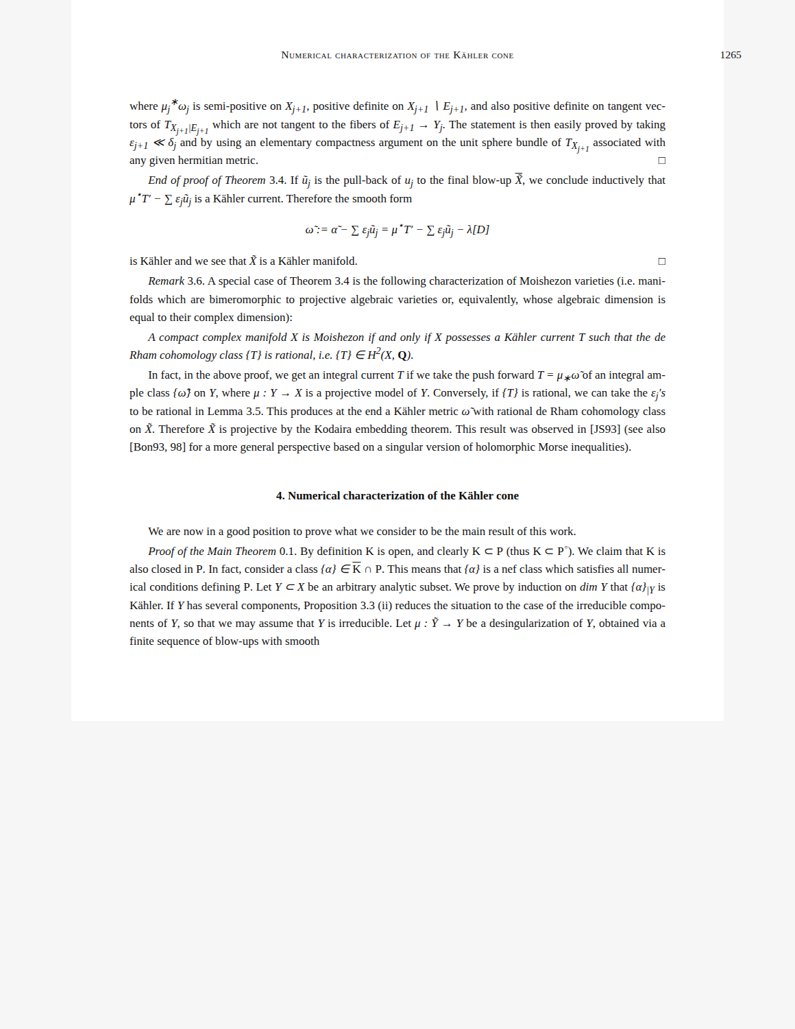Numerical characterization of the Kähler cone 1265
where μj∗ωj is semi-positive on Xj+1, positive definite on Xj+1 ∖ Ej+1, and also positive definite on tangent vectors of TXj+1|Ej+1 which are not tangent to the fibers of Ej+1 → Yj. The statement is then easily proved by taking εj+1 ≪ δj and by using an elementary compactness argument on the unit sphere bundle of TXj+1 associated with any given hermitian metric. □
End of proof of Theorem 3.4. If ũj is the pull-back of uj to the final blow-up X̃, we conclude inductively that μ⋆T′ − ∑ εjũj is a Kähler current. Therefore the smooth form
ω̃ := α̃ − ∑ εjũj = μ⋆T′ − ∑ εjũj − λ[D]
is Kähler and we see that X̃ is a Kähler manifold. □
Remark 3.6. A special case of Theorem 3.4 is the following characterization of Moishezon varieties (i.e. manifolds which are bimeromorphic to projective algebraic varieties or, equivalently, whose algebraic dimension is equal to their complex dimension):
A compact complex manifold X is Moishezon if and only if X possesses a Kähler current T such that the de Rham cohomology class {T} is rational, i.e. {T} ∈ H2(X, Q).
In fact, in the above proof, we get an integral current T if we take the push forward T = μ∗ω̃ of an integral ample class {ω̃} on Y, where μ : Y → X is a projective model of Y. Conversely, if {T} is rational, we can take the εj′s to be rational in Lemma 3.5. This produces at the end a Kähler metric ω̃ with rational de Rham cohomology class on X̃. Therefore X̃ is projective by the Kodaira embedding theorem. This result was observed in [JS93] (see also [Bon93, 98] for a more general perspective based on a singular version of holomorphic Morse inequalities).
4. Numerical characterization of the Kähler cone
We are now in a good position to prove what we consider to be the main result of this work.
Proof of the Main Theorem 0.1. By definition K is open, and clearly K ⊂ P (thus K ⊂ P◦). We claim that K is also closed in P. In fact, consider a class {α} ∈ K ∩ P. This means that {α} is a nef class which satisfies all numerical conditions defining P. Let Y ⊂ X be an arbitrary analytic subset. We prove by induction on dim Y that {α}|Y is Kähler. If Y has several components, Proposition 3.3 (ii) reduces the situation to the case of the irreducible components of Y, so that we may assume that Y is irreducible. Let μ : Ỹ → Y be a desingularization of Y, obtained via a finite sequence of blow-ups with smooth